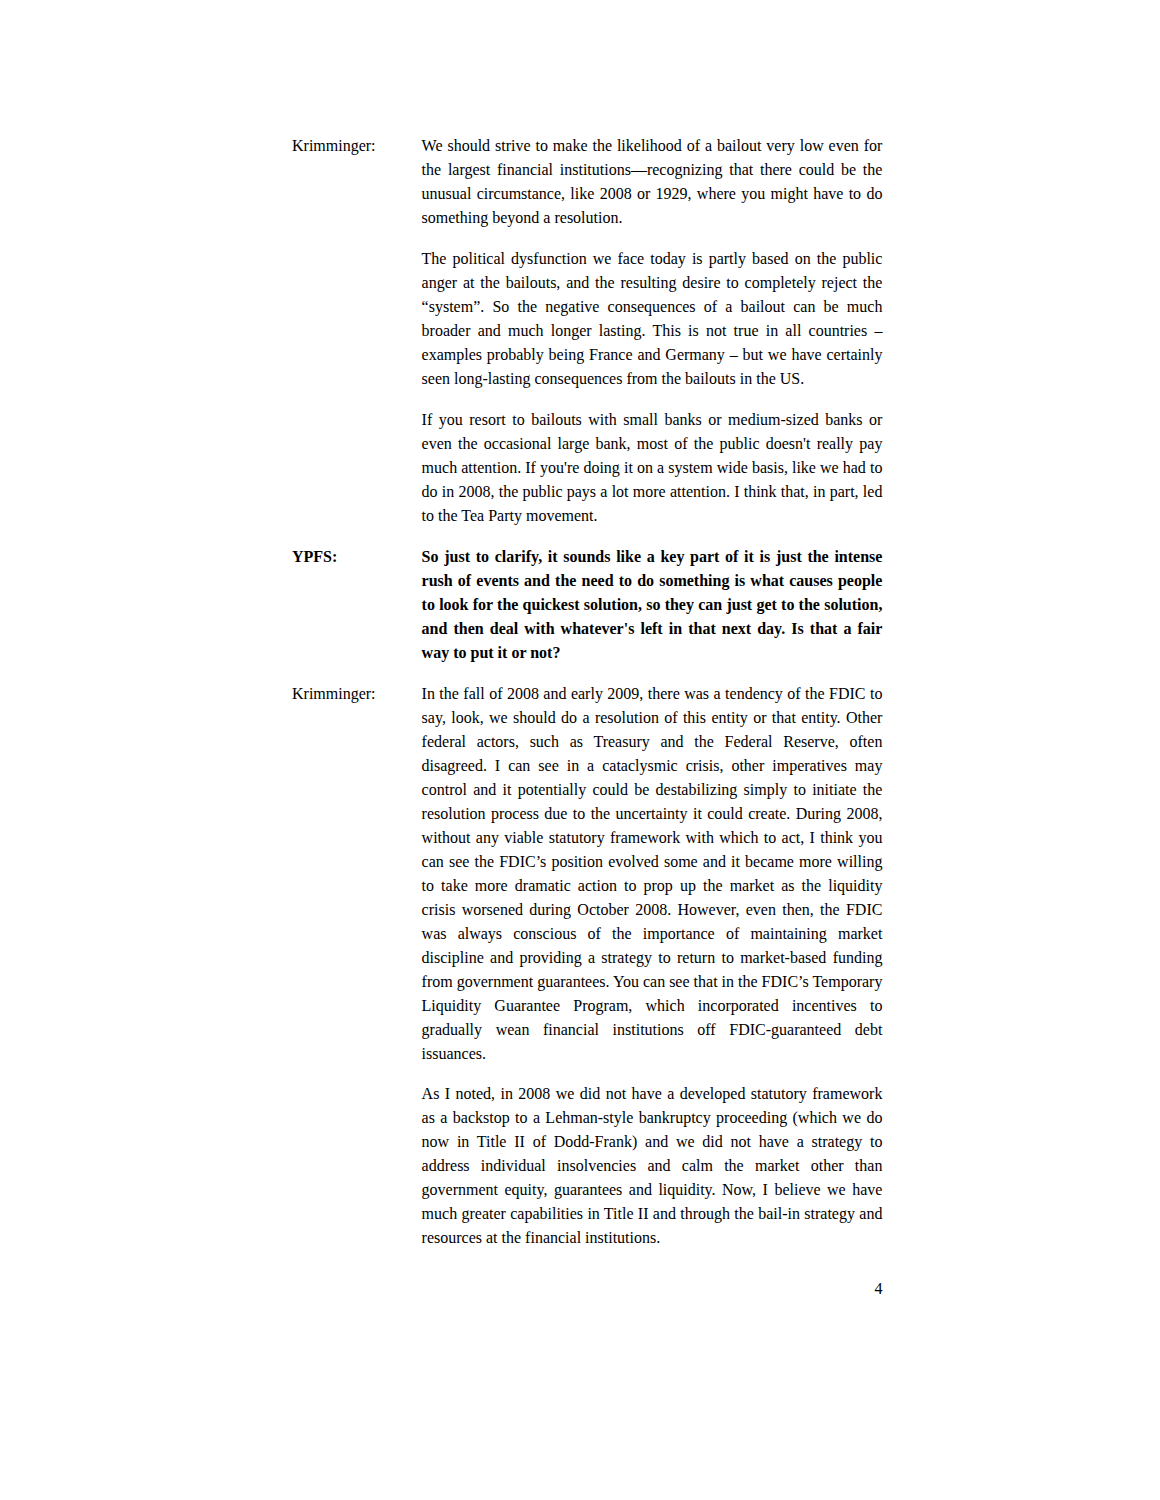Krimminger:
We should strive to make the likelihood of a bailout very low even for the largest financial institutions—recognizing that there could be the unusual circumstance, like 2008 or 1929, where you might have to do something beyond a resolution.
The political dysfunction we face today is partly based on the public anger at the bailouts, and the resulting desire to completely reject the “system”. So the negative consequences of a bailout can be much broader and much longer lasting. This is not true in all countries – examples probably being France and Germany – but we have certainly seen long-lasting consequences from the bailouts in the US.
If you resort to bailouts with small banks or medium-sized banks or even the occasional large bank, most of the public doesn't really pay much attention. If you're doing it on a system wide basis, like we had to do in 2008, the public pays a lot more attention. I think that, in part, led to the Tea Party movement.
YPFS:
So just to clarify, it sounds like a key part of it is just the intense rush of events and the need to do something is what causes people to look for the quickest solution, so they can just get to the solution, and then deal with whatever's left in that next day. Is that a fair way to put it or not?
Krimminger:
In the fall of 2008 and early 2009, there was a tendency of the FDIC to say, look, we should do a resolution of this entity or that entity. Other federal actors, such as Treasury and the Federal Reserve, often disagreed. I can see in a cataclysmic crisis, other imperatives may control and it potentially could be destabilizing simply to initiate the resolution process due to the uncertainty it could create. During 2008, without any viable statutory framework with which to act, I think you can see the FDIC’s position evolved some and it became more willing to take more dramatic action to prop up the market as the liquidity crisis worsened during October 2008. However, even then, the FDIC was always conscious of the importance of maintaining market discipline and providing a strategy to return to market-based funding from government guarantees. You can see that in the FDIC’s Temporary Liquidity Guarantee Program, which incorporated incentives to gradually wean financial institutions off FDIC-guaranteed debt issuances.
As I noted, in 2008 we did not have a developed statutory framework as a backstop to a Lehman-style bankruptcy proceeding (which we do now in Title II of Dodd-Frank) and we did not have a strategy to address individual insolvencies and calm the market other than government equity, guarantees and liquidity. Now, I believe we have much greater capabilities in Title II and through the bail-in strategy and resources at the financial institutions.
4